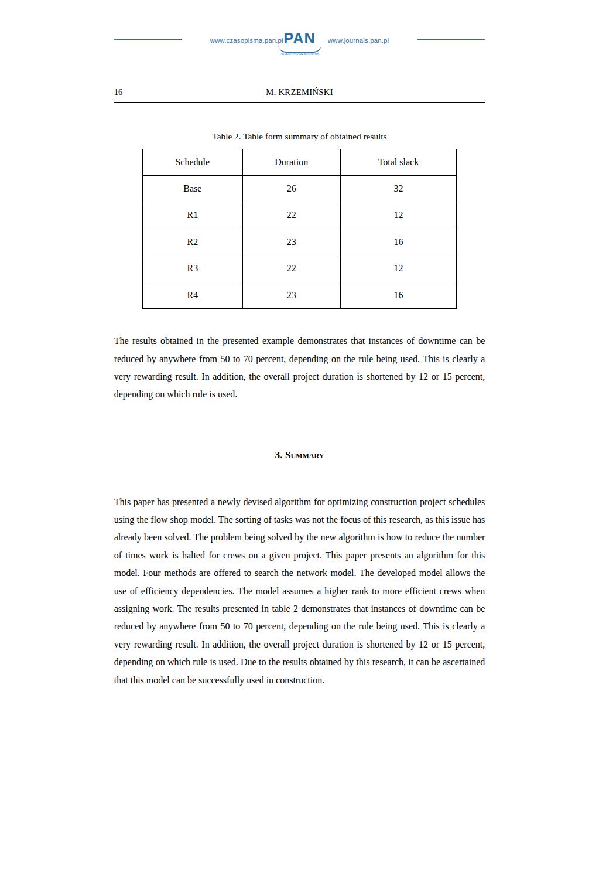www.czasopisma.pan.pl www.journals.pan.pl
PAN
POLSKA AKADEMIA NAUK
16
M. KRZEMIŃSKI
Table 2. Table form summary of obtained results
| Schedule | Duration | Total slack |
| Base | 26 | 32 |
| R1 | 22 | 12 |
| R2 | 23 | 16 |
| R3 | 22 | 12 |
| R4 | 23 | 16 |
The results obtained in the presented example demonstrates that instances of downtime can be reduced by anywhere from 50 to 70 percent, depending on the rule being used. This is clearly a very rewarding result. In addition, the overall project duration is shortened by 12 or 15 percent, depending on which rule is used.
3. Summary
This paper has presented a newly devised algorithm for optimizing construction project schedules using the flow shop model. The sorting of tasks was not the focus of this research, as this issue has already been solved. The problem being solved by the new algorithm is how to reduce the number of times work is halted for crews on a given project. This paper presents an algorithm for this model. Four methods are offered to search the network model. The developed model allows the use of efficiency dependencies. The model assumes a higher rank to more efficient crews when assigning work. The results presented in table 2 demonstrates that instances of downtime can be reduced by anywhere from 50 to 70 percent, depending on the rule being used. This is clearly a very rewarding result. In addition, the overall project duration is shortened by 12 or 15 percent, depending on which rule is used. Due to the results obtained by this research, it can be ascertained that this model can be successfully used in construction.